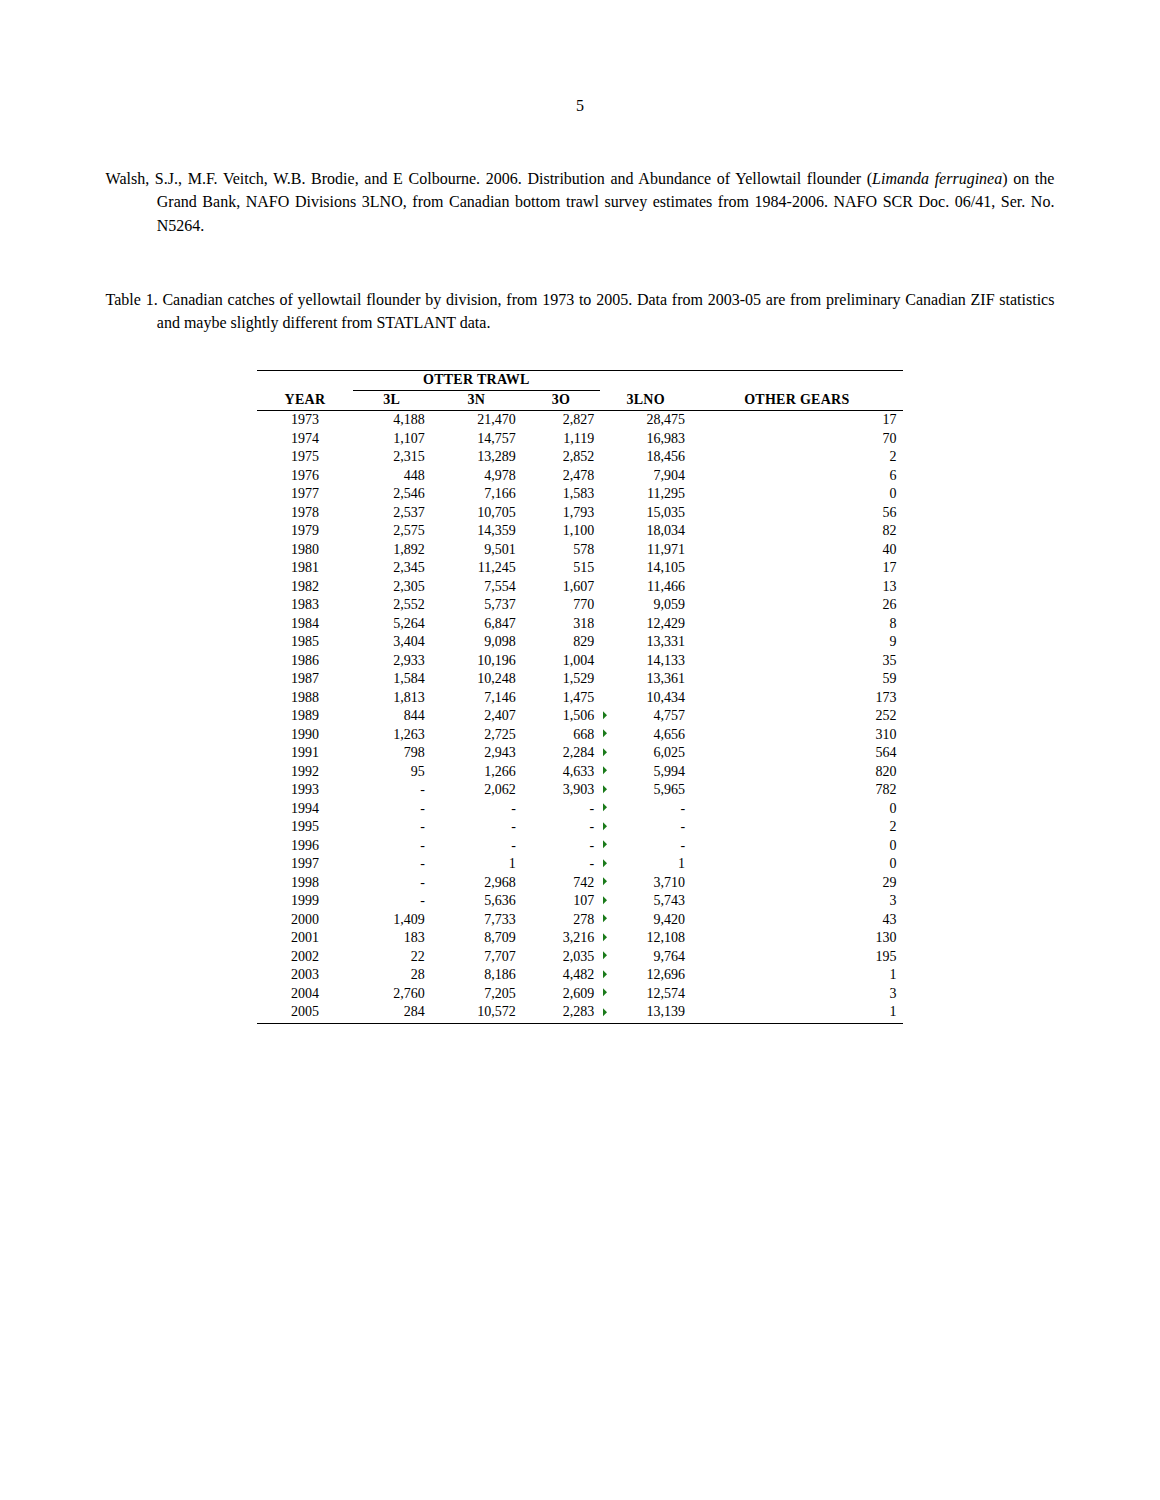5
Walsh, S.J., M.F. Veitch, W.B. Brodie, and E Colbourne. 2006. Distribution and Abundance of Yellowtail flounder (Limanda ferruginea) on the Grand Bank, NAFO Divisions 3LNO, from Canadian bottom trawl survey estimates from 1984-2006. NAFO SCR Doc. 06/41, Ser. No. N5264.
Table 1. Canadian catches of yellowtail flounder by division, from 1973 to 2005. Data from 2003-05 are from preliminary Canadian ZIF statistics and maybe slightly different from STATLANT data.
| | OTTER TRAWL | | |
| --- | --- | --- | --- |
| YEAR | 3L | 3N | 3O | 3LNO | OTHER GEARS |
| 1973 | 4,188 | 21,470 | 2,827 | 28,475 | 17 |
| 1974 | 1,107 | 14,757 | 1,119 | 16,983 | 70 |
| 1975 | 2,315 | 13,289 | 2,852 | 18,456 | 2 |
| 1976 | 448 | 4,978 | 2,478 | 7,904 | 6 |
| 1977 | 2,546 | 7,166 | 1,583 | 11,295 | 0 |
| 1978 | 2,537 | 10,705 | 1,793 | 15,035 | 56 |
| 1979 | 2,575 | 14,359 | 1,100 | 18,034 | 82 |
| 1980 | 1,892 | 9,501 | 578 | 11,971 | 40 |
| 1981 | 2,345 | 11,245 | 515 | 14,105 | 17 |
| 1982 | 2,305 | 7,554 | 1,607 | 11,466 | 13 |
| 1983 | 2,552 | 5,737 | 770 | 9,059 | 26 |
| 1984 | 5,264 | 6,847 | 318 | 12,429 | 8 |
| 1985 | 3,404 | 9,098 | 829 | 13,331 | 9 |
| 1986 | 2,933 | 10,196 | 1,004 | 14,133 | 35 |
| 1987 | 1,584 | 10,248 | 1,529 | 13,361 | 59 |
| 1988 | 1,813 | 7,146 | 1,475 | 10,434 | 173 |
| 1989 | 844 | 2,407 | 1,506 | 4,757 | 252 |
| 1990 | 1,263 | 2,725 | 668 | 4,656 | 310 |
| 1991 | 798 | 2,943 | 2,284 | 6,025 | 564 |
| 1992 | 95 | 1,266 | 4,633 | 5,994 | 820 |
| 1993 | - | 2,062 | 3,903 | 5,965 | 782 |
| 1994 | - | - | - | - | 0 |
| 1995 | - | - | - | - | 2 |
| 1996 | - | - | - | - | 0 |
| 1997 | - | 1 | - | 1 | 0 |
| 1998 | - | 2,968 | 742 | 3,710 | 29 |
| 1999 | - | 5,636 | 107 | 5,743 | 3 |
| 2000 | 1,409 | 7,733 | 278 | 9,420 | 43 |
| 2001 | 183 | 8,709 | 3,216 | 12,108 | 130 |
| 2002 | 22 | 7,707 | 2,035 | 9,764 | 195 |
| 2003 | 28 | 8,186 | 4,482 | 12,696 | 1 |
| 2004 | 2,760 | 7,205 | 2,609 | 12,574 | 3 |
| 2005 | 284 | 10,572 | 2,283 | 13,139 | 1 |